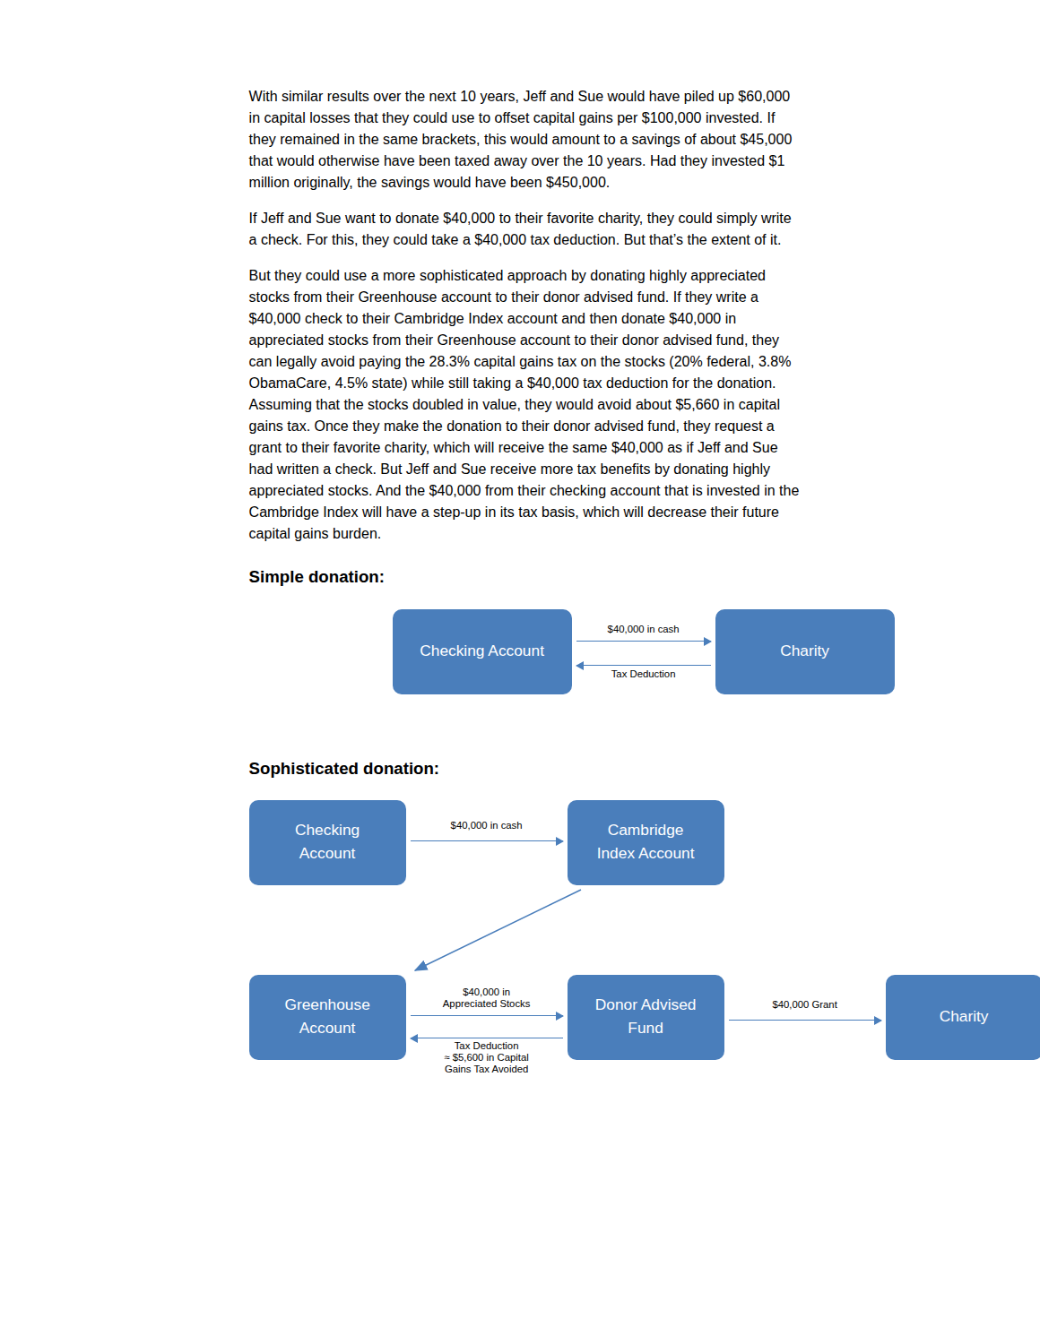With similar results over the next 10 years, Jeff and Sue would have piled up $60,000 in capital losses that they could use to offset capital gains per $100,000 invested. If they remained in the same brackets, this would amount to a savings of about $45,000 that would otherwise have been taxed away over the 10 years. Had they invested $1 million originally, the savings would have been $450,000.
If Jeff and Sue want to donate $40,000 to their favorite charity, they could simply write a check. For this, they could take a $40,000 tax deduction. But that’s the extent of it.
But they could use a more sophisticated approach by donating highly appreciated stocks from their Greenhouse account to their donor advised fund. If they write a $40,000 check to their Cambridge Index account and then donate $40,000 in appreciated stocks from their Greenhouse account to their donor advised fund, they can legally avoid paying the 28.3% capital gains tax on the stocks (20% federal, 3.8% ObamaCare, 4.5% state) while still taking a $40,000 tax deduction for the donation. Assuming that the stocks doubled in value, they would avoid about $5,660 in capital gains tax. Once they make the donation to their donor advised fund, they request a grant to their favorite charity, which will receive the same $40,000 as if Jeff and Sue had written a check. But Jeff and Sue receive more tax benefits by donating highly appreciated stocks. And the $40,000 from their checking account that is invested in the Cambridge Index will have a step-up in its tax basis, which will decrease their future capital gains burden.
Simple donation:
Checking Account
Charity
$40,000 in cash
Tax Deduction
Sophisticated donation:
Checking Account
Cambridge Index Account
Greenhouse Account
Donor Advised Fund
Charity
$40,000 in cash
$40,000 in
Appreciated Stocks
Tax Deduction
≈ $5,600 in Capital
Gains Tax Avoided
$40,000 Grant